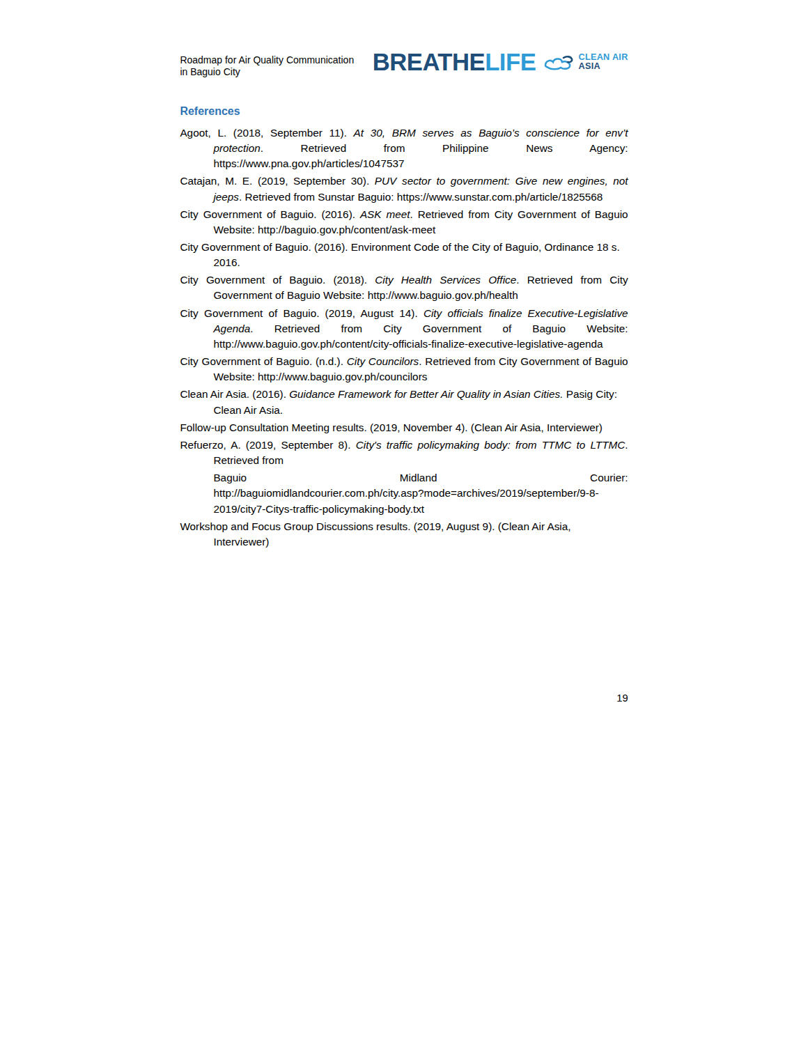Roadmap for Air Quality Communication
in Baguio City
BREATHE LIFE
CLEAN AIR
ASIA
References
Agoot, L. (2018, September 11). At 30, BRM serves as Baguio’s conscience for env’t protection. Retrieved from Philippine News Agency: https://www.pna.gov.ph/articles/1047537
Catajan, M. E. (2019, September 30). PUV sector to government: Give new engines, not jeeps. Retrieved from Sunstar Baguio: https://www.sunstar.com.ph/article/1825568
City Government of Baguio. (2016). ASK meet. Retrieved from City Government of Baguio Website: http://baguio.gov.ph/content/ask-meet
City Government of Baguio. (2016). Environment Code of the City of Baguio, Ordinance 18 s. 2016.
City Government of Baguio. (2018). City Health Services Office. Retrieved from City Government of Baguio Website: http://www.baguio.gov.ph/health
City Government of Baguio. (2019, August 14). City officials finalize Executive-Legislative Agenda. Retrieved from City Government of Baguio Website: http://www.baguio.gov.ph/content/city-officials-finalize-executive-legislative-agenda
City Government of Baguio. (n.d.). City Councilors. Retrieved from City Government of Baguio Website: http://www.baguio.gov.ph/councilors
Clean Air Asia. (2016). Guidance Framework for Better Air Quality in Asian Cities. Pasig City: Clean Air Asia.
Follow-up Consultation Meeting results. (2019, November 4). (Clean Air Asia, Interviewer)
Refuerzo, A. (2019, September 8). City's traffic policymaking body: from TTMC to LTTMC. Retrieved from
Baguio Midland Courier:
http://baguiomidlandcourier.com.ph/city.asp?mode=archives/2019/september/9-8-2019/city7-Citys-traffic-policymaking-body.txt
Workshop and Focus Group Discussions results. (2019, August 9). (Clean Air Asia, Interviewer)
19